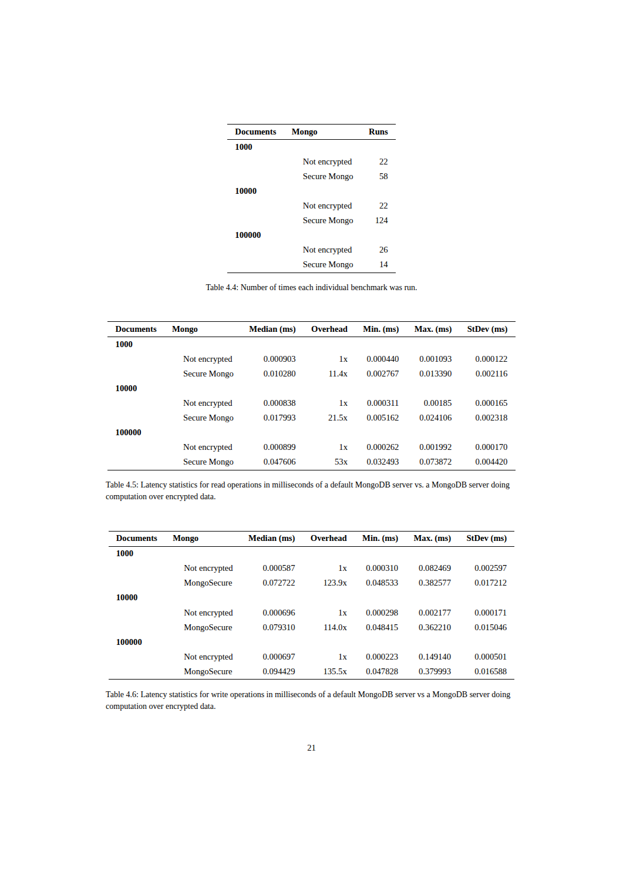| Documents | Mongo | Runs |
| --- | --- | --- |
| 1000 | |
| | Not encrypted | 22 |
| | Secure Mongo | 58 |
| 10000 | |
| | Not encrypted | 22 |
| | Secure Mongo | 124 |
| 100000 | |
| | Not encrypted | 26 |
| | Secure Mongo | 14 |
Table 4.4: Number of times each individual benchmark was run.
| Documents | Mongo | Median (ms) | Overhead | Min. (ms) | Max. (ms) | StDev (ms) |
| --- | --- | --- | --- | --- | --- | --- |
| 1000 |
| | Not encrypted | 0.000903 | 1x | 0.000440 | 0.001093 | 0.000122 |
| | Secure Mongo | 0.010280 | 11.4x | 0.002767 | 0.013390 | 0.002116 |
| 10000 |
| | Not encrypted | 0.000838 | 1x | 0.000311 | 0.00185 | 0.000165 |
| | Secure Mongo | 0.017993 | 21.5x | 0.005162 | 0.024106 | 0.002318 |
| 100000 |
| | Not encrypted | 0.000899 | 1x | 0.000262 | 0.001992 | 0.000170 |
| | Secure Mongo | 0.047606 | 53x | 0.032493 | 0.073872 | 0.004420 |
Table 4.5: Latency statistics for read operations in milliseconds of a default MongoDB server vs. a MongoDB server doing computation over encrypted data.
| Documents | Mongo | Median (ms) | Overhead | Min. (ms) | Max. (ms) | StDev (ms) |
| --- | --- | --- | --- | --- | --- | --- |
| 1000 |
| | Not encrypted | 0.000587 | 1x | 0.000310 | 0.082469 | 0.002597 |
| | MongoSecure | 0.072722 | 123.9x | 0.048533 | 0.382577 | 0.017212 |
| 10000 |
| | Not encrypted | 0.000696 | 1x | 0.000298 | 0.002177 | 0.000171 |
| | MongoSecure | 0.079310 | 114.0x | 0.048415 | 0.362210 | 0.015046 |
| 100000 |
| | Not encrypted | 0.000697 | 1x | 0.000223 | 0.149140 | 0.000501 |
| | MongoSecure | 0.094429 | 135.5x | 0.047828 | 0.379993 | 0.016588 |
Table 4.6: Latency statistics for write operations in milliseconds of a default MongoDB server vs a MongoDB server doing computation over encrypted data.
21